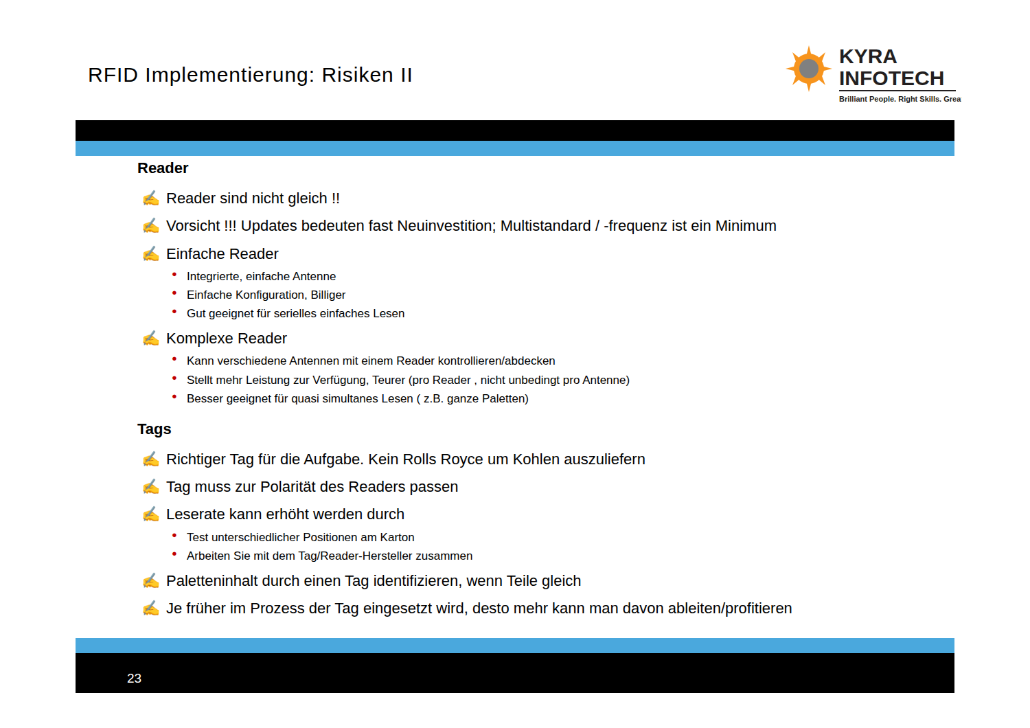RFID Implementierung: Risiken II
Reader
Reader sind nicht gleich !!
Vorsicht !!! Updates bedeuten fast Neuinvestition; Multistandard / -frequenz ist ein Minimum
Einfache Reader
Integrierte, einfache Antenne
Einfache Konfiguration, Billiger
Gut geeignet für serielles einfaches Lesen
Komplexe Reader
Kann verschiedene Antennen mit einem Reader kontrollieren/abdecken
Stellt mehr Leistung zur Verfügung, Teurer (pro Reader , nicht unbedingt pro Antenne)
Besser geeignet für quasi simultanes Lesen ( z.B. ganze Paletten)
Tags
Richtiger Tag für die Aufgabe. Kein Rolls Royce um Kohlen auszuliefern
Tag muss zur Polarität des Readers passen
Leserate kann erhöht werden durch
Test unterschiedlicher Positionen am Karton
Arbeiten Sie mit dem Tag/Reader-Hersteller zusammen
Paletteninhalt durch einen Tag identifizieren, wenn Teile gleich
Je früher im Prozess der Tag eingesetzt wird, desto mehr kann man davon ableiten/profitieren
23